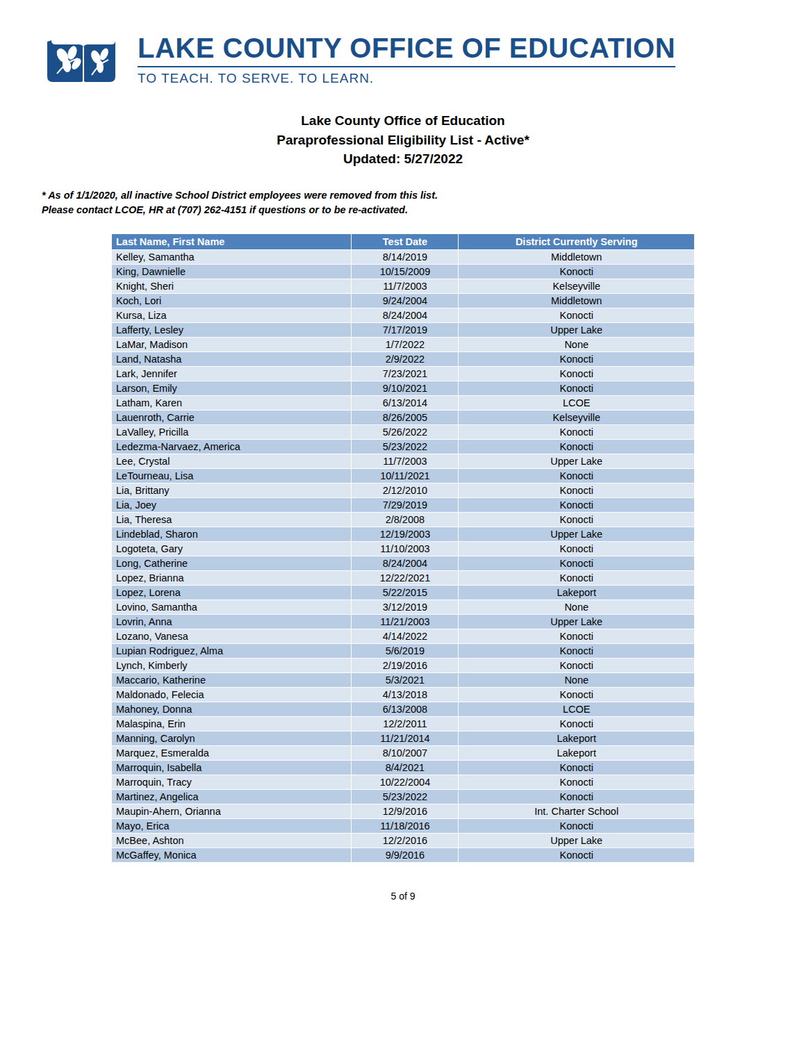LAKE COUNTY OFFICE OF EDUCATION
TO TEACH. TO SERVE. TO LEARN.
Lake County Office of Education
Paraprofessional Eligibility List - Active*
Updated: 5/27/2022
* As of 1/1/2020, all inactive School District employees were removed from this list.
Please contact LCOE, HR at (707) 262-4151 if questions or to be re-activated.
| Last Name, First Name | Test Date | District Currently Serving |
| --- | --- | --- |
| Kelley, Samantha | 8/14/2019 | Middletown |
| King, Dawnielle | 10/15/2009 | Konocti |
| Knight, Sheri | 11/7/2003 | Kelseyville |
| Koch, Lori | 9/24/2004 | Middletown |
| Kursa, Liza | 8/24/2004 | Konocti |
| Lafferty, Lesley | 7/17/2019 | Upper Lake |
| LaMar, Madison | 1/7/2022 | None |
| Land, Natasha | 2/9/2022 | Konocti |
| Lark, Jennifer | 7/23/2021 | Konocti |
| Larson, Emily | 9/10/2021 | Konocti |
| Latham, Karen | 6/13/2014 | LCOE |
| Lauenroth, Carrie | 8/26/2005 | Kelseyville |
| LaValley, Pricilla | 5/26/2022 | Konocti |
| Ledezma-Narvaez, America | 5/23/2022 | Konocti |
| Lee, Crystal | 11/7/2003 | Upper Lake |
| LeTourneau, Lisa | 10/11/2021 | Konocti |
| Lia, Brittany | 2/12/2010 | Konocti |
| Lia, Joey | 7/29/2019 | Konocti |
| Lia, Theresa | 2/8/2008 | Konocti |
| Lindeblad, Sharon | 12/19/2003 | Upper Lake |
| Logoteta, Gary | 11/10/2003 | Konocti |
| Long, Catherine | 8/24/2004 | Konocti |
| Lopez, Brianna | 12/22/2021 | Konocti |
| Lopez, Lorena | 5/22/2015 | Lakeport |
| Lovino, Samantha | 3/12/2019 | None |
| Lovrin, Anna | 11/21/2003 | Upper Lake |
| Lozano, Vanesa | 4/14/2022 | Konocti |
| Lupian Rodriguez, Alma | 5/6/2019 | Konocti |
| Lynch, Kimberly | 2/19/2016 | Konocti |
| Maccario, Katherine | 5/3/2021 | None |
| Maldonado, Felecia | 4/13/2018 | Konocti |
| Mahoney, Donna | 6/13/2008 | LCOE |
| Malaspina, Erin | 12/2/2011 | Konocti |
| Manning, Carolyn | 11/21/2014 | Lakeport |
| Marquez, Esmeralda | 8/10/2007 | Lakeport |
| Marroquin, Isabella | 8/4/2021 | Konocti |
| Marroquin, Tracy | 10/22/2004 | Konocti |
| Martinez, Angelica | 5/23/2022 | Konocti |
| Maupin-Ahern, Orianna | 12/9/2016 | Int. Charter School |
| Mayo, Erica | 11/18/2016 | Konocti |
| McBee, Ashton | 12/2/2016 | Upper Lake |
| McGaffey, Monica | 9/9/2016 | Konocti |
5 of 9